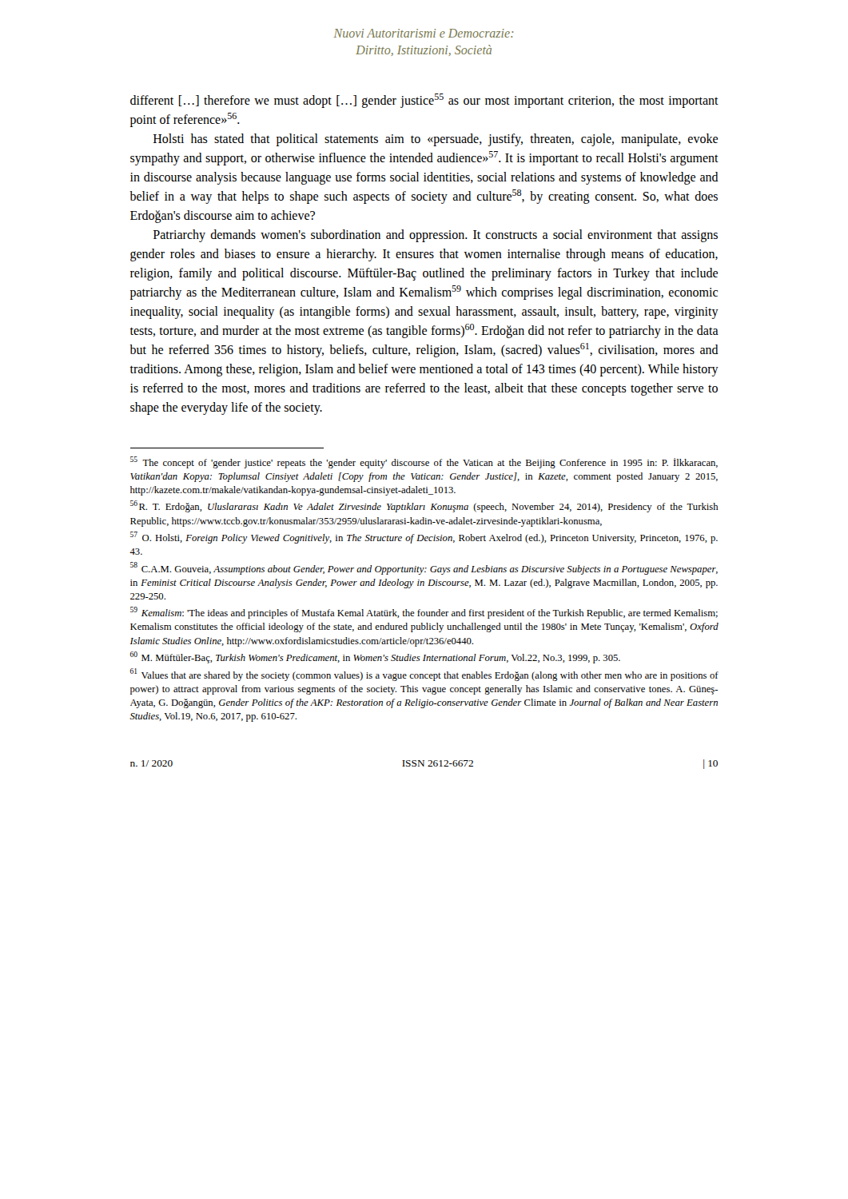Nuovi Autoritarismi e Democrazie:
Diritto, Istituzioni, Società
different […] therefore we must adopt […] gender justice55 as our most important criterion, the most important point of reference»56.
Holsti has stated that political statements aim to «persuade, justify, threaten, cajole, manipulate, evoke sympathy and support, or otherwise influence the intended audience»57. It is important to recall Holsti's argument in discourse analysis because language use forms social identities, social relations and systems of knowledge and belief in a way that helps to shape such aspects of society and culture58, by creating consent. So, what does Erdoğan's discourse aim to achieve?
Patriarchy demands women's subordination and oppression. It constructs a social environment that assigns gender roles and biases to ensure a hierarchy. It ensures that women internalise through means of education, religion, family and political discourse. Müftüler-Baç outlined the preliminary factors in Turkey that include patriarchy as the Mediterranean culture, Islam and Kemalism59 which comprises legal discrimination, economic inequality, social inequality (as intangible forms) and sexual harassment, assault, insult, battery, rape, virginity tests, torture, and murder at the most extreme (as tangible forms)60. Erdoğan did not refer to patriarchy in the data but he referred 356 times to history, beliefs, culture, religion, Islam, (sacred) values61, civilisation, mores and traditions. Among these, religion, Islam and belief were mentioned a total of 143 times (40 percent). While history is referred to the most, mores and traditions are referred to the least, albeit that these concepts together serve to shape the everyday life of the society.
55 The concept of 'gender justice' repeats the 'gender equity' discourse of the Vatican at the Beijing Conference in 1995 in: P. İlkkaracan, Vatikan'dan Kopya: Toplumsal Cinsiyet Adaleti [Copy from the Vatican: Gender Justice], in Kazete, comment posted January 2 2015, http://kazete.com.tr/makale/vatikandan-kopya-gundemsal-cinsiyet-adaleti_1013.
56R. T. Erdoğan, Uluslararası Kadın Ve Adalet Zirvesinde Yaptıkları Konuşma (speech, November 24, 2014), Presidency of the Turkish Republic, https://www.tccb.gov.tr/konusmalar/353/2959/uluslararasi-kadin-ve-adalet-zirvesinde-yaptiklari-konusma,
57 O. Holsti, Foreign Policy Viewed Cognitively, in The Structure of Decision, Robert Axelrod (ed.), Princeton University, Princeton, 1976, p. 43.
58 C.A.M. Gouveia, Assumptions about Gender, Power and Opportunity: Gays and Lesbians as Discursive Subjects in a Portuguese Newspaper, in Feminist Critical Discourse Analysis Gender, Power and Ideology in Discourse, M. M. Lazar (ed.), Palgrave Macmillan, London, 2005, pp. 229-250.
59 Kemalism: 'The ideas and principles of Mustafa Kemal Atatürk, the founder and first president of the Turkish Republic, are termed Kemalism; Kemalism constitutes the official ideology of the state, and endured publicly unchallenged until the 1980s' in Mete Tunçay, 'Kemalism', Oxford Islamic Studies Online, http://www.oxfordislamicstudies.com/article/opr/t236/e0440.
60 M. Müftüler-Baç, Turkish Women's Predicament, in Women's Studies International Forum, Vol.22, No.3, 1999, p. 305.
61 Values that are shared by the society (common values) is a vague concept that enables Erdoğan (along with other men who are in positions of power) to attract approval from various segments of the society. This vague concept generally has Islamic and conservative tones. A. Güneş-Ayata, G. Doğangün, Gender Politics of the AKP: Restoration of a Religio-conservative Gender Climate in Journal of Balkan and Near Eastern Studies, Vol.19, No.6, 2017, pp. 610-627.
n. 1/ 2020 ISSN 2612-6672 | 10